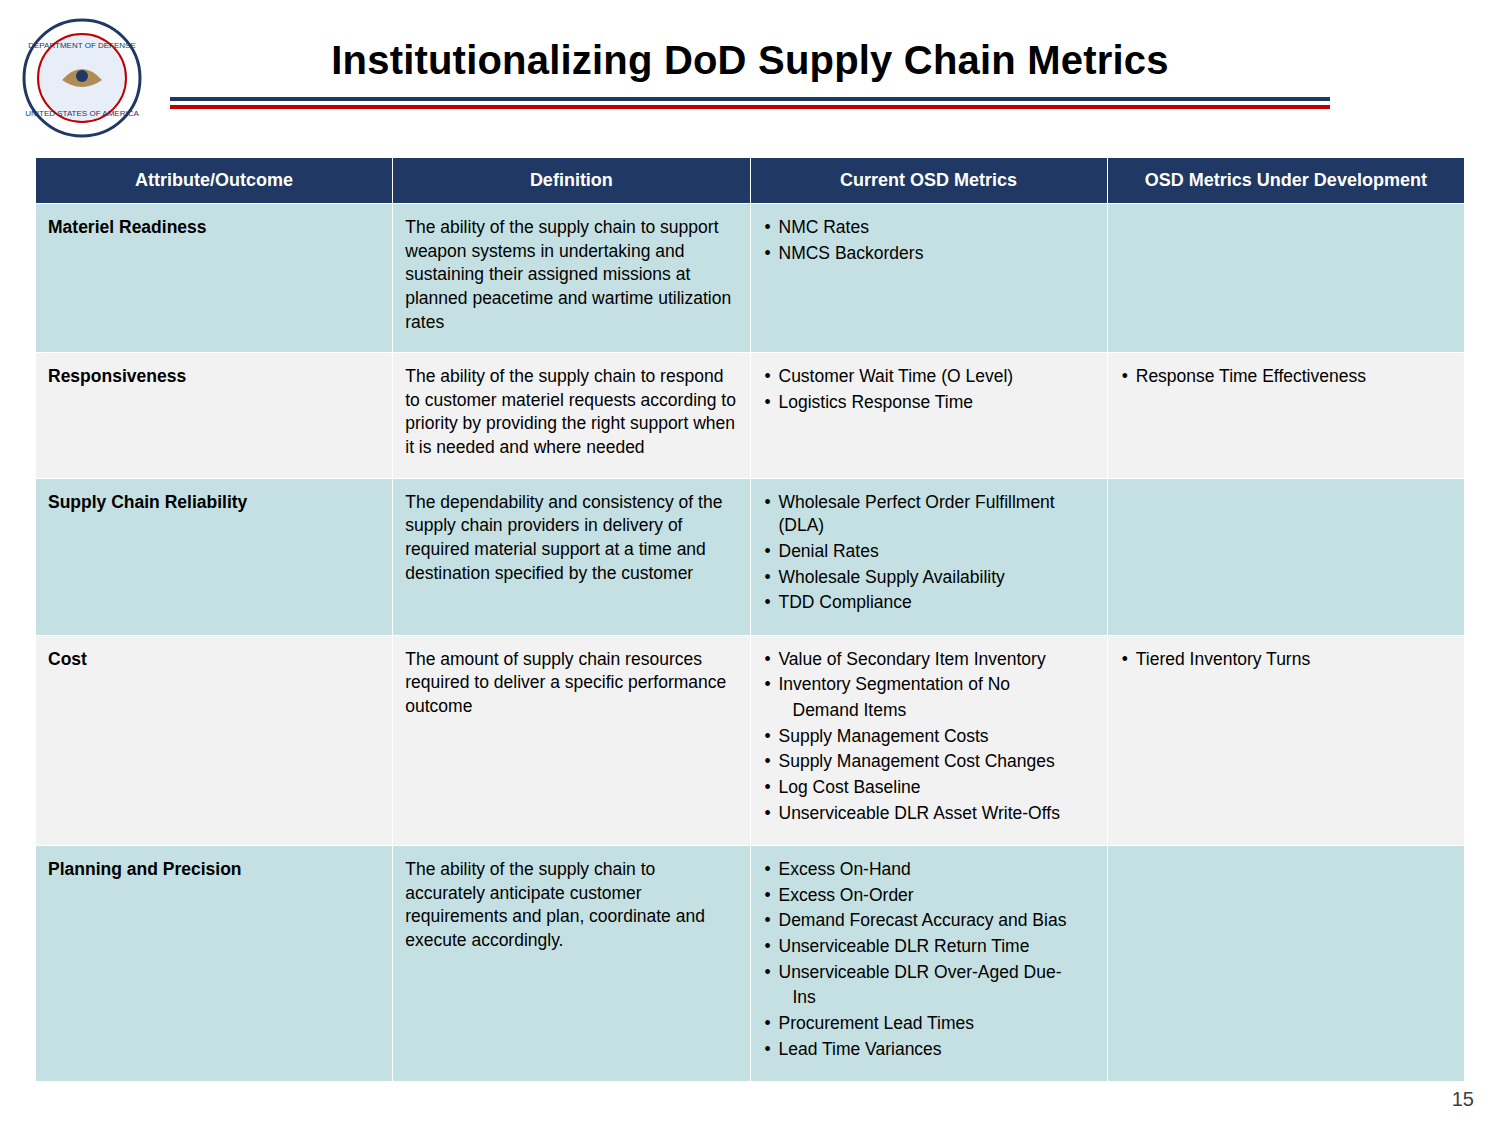Institutionalizing DoD Supply Chain Metrics
| Attribute/Outcome | Definition | Current OSD Metrics | OSD Metrics Under Development |
| --- | --- | --- | --- |
| Materiel Readiness | The ability of the supply chain to support weapon systems in undertaking and sustaining their assigned missions at planned peacetime and wartime utilization rates | NMC Rates NMCS Backorders | |
| Responsiveness | The ability of the supply chain to respond to customer materiel requests according to priority by providing the right support when it is needed and where needed | Customer Wait Time (O Level) Logistics Response Time | Response Time Effectiveness |
| Supply Chain Reliability | The dependability and consistency of the supply chain providers in delivery of required material support at a time and destination specified by the customer | Wholesale Perfect Order Fulfillment (DLA) Denial Rates Wholesale Supply Availability TDD Compliance | |
| Cost | The amount of supply chain resources required to deliver a specific performance outcome | Value of Secondary Item Inventory Inventory Segmentation of No Demand Items Supply Management Costs Supply Management Cost Changes Log Cost Baseline Unserviceable DLR Asset Write-Offs | Tiered Inventory Turns |
| Planning and Precision | The ability of the supply chain to accurately anticipate customer requirements and plan, coordinate and execute accordingly. | Excess On-Hand Excess On-Order Demand Forecast Accuracy and Bias Unserviceable DLR Return Time Unserviceable DLR Over-Aged Due- Ins Procurement Lead Times Lead Time Variances | |
15